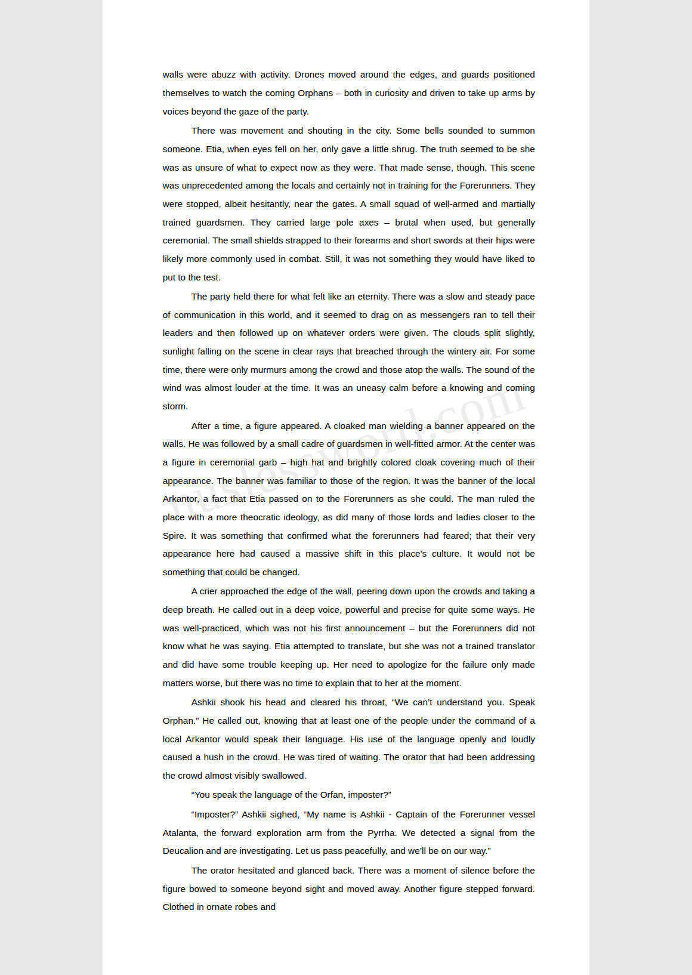nuslessword.com
walls were abuzz with activity. Drones moved around the edges, and guards positioned themselves to watch the coming Orphans – both in curiosity and driven to take up arms by voices beyond the gaze of the party.
There was movement and shouting in the city. Some bells sounded to summon someone. Etia, when eyes fell on her, only gave a little shrug. The truth seemed to be she was as unsure of what to expect now as they were. That made sense, though. This scene was unprecedented among the locals and certainly not in training for the Forerunners. They were stopped, albeit hesitantly, near the gates. A small squad of well-armed and martially trained guardsmen. They carried large pole axes – brutal when used, but generally ceremonial. The small shields strapped to their forearms and short swords at their hips were likely more commonly used in combat. Still, it was not something they would have liked to put to the test.
The party held there for what felt like an eternity. There was a slow and steady pace of communication in this world, and it seemed to drag on as messengers ran to tell their leaders and then followed up on whatever orders were given. The clouds split slightly, sunlight falling on the scene in clear rays that breached through the wintery air. For some time, there were only murmurs among the crowd and those atop the walls. The sound of the wind was almost louder at the time. It was an uneasy calm before a knowing and coming storm.
After a time, a figure appeared. A cloaked man wielding a banner appeared on the walls. He was followed by a small cadre of guardsmen in well-fitted armor. At the center was a figure in ceremonial garb – high hat and brightly colored cloak covering much of their appearance. The banner was familiar to those of the region. It was the banner of the local Arkantor, a fact that Etia passed on to the Forerunners as she could. The man ruled the place with a more theocratic ideology, as did many of those lords and ladies closer to the Spire. It was something that confirmed what the forerunners had feared; that their very appearance here had caused a massive shift in this place's culture. It would not be something that could be changed.
A crier approached the edge of the wall, peering down upon the crowds and taking a deep breath. He called out in a deep voice, powerful and precise for quite some ways. He was well-practiced, which was not his first announcement – but the Forerunners did not know what he was saying. Etia attempted to translate, but she was not a trained translator and did have some trouble keeping up. Her need to apologize for the failure only made matters worse, but there was no time to explain that to her at the moment.
Ashkii shook his head and cleared his throat, “We can’t understand you. Speak Orphan.” He called out, knowing that at least one of the people under the command of a local Arkantor would speak their language. His use of the language openly and loudly caused a hush in the crowd. He was tired of waiting. The orator that had been addressing the crowd almost visibly swallowed.
“You speak the language of the Orfan, imposter?”
“Imposter?” Ashkii sighed, “My name is Ashkii - Captain of the Forerunner vessel Atalanta, the forward exploration arm from the Pyrrha. We detected a signal from the Deucalion and are investigating. Let us pass peacefully, and we’ll be on our way.”
The orator hesitated and glanced back. There was a moment of silence before the figure bowed to someone beyond sight and moved away. Another figure stepped forward. Clothed in ornate robes and